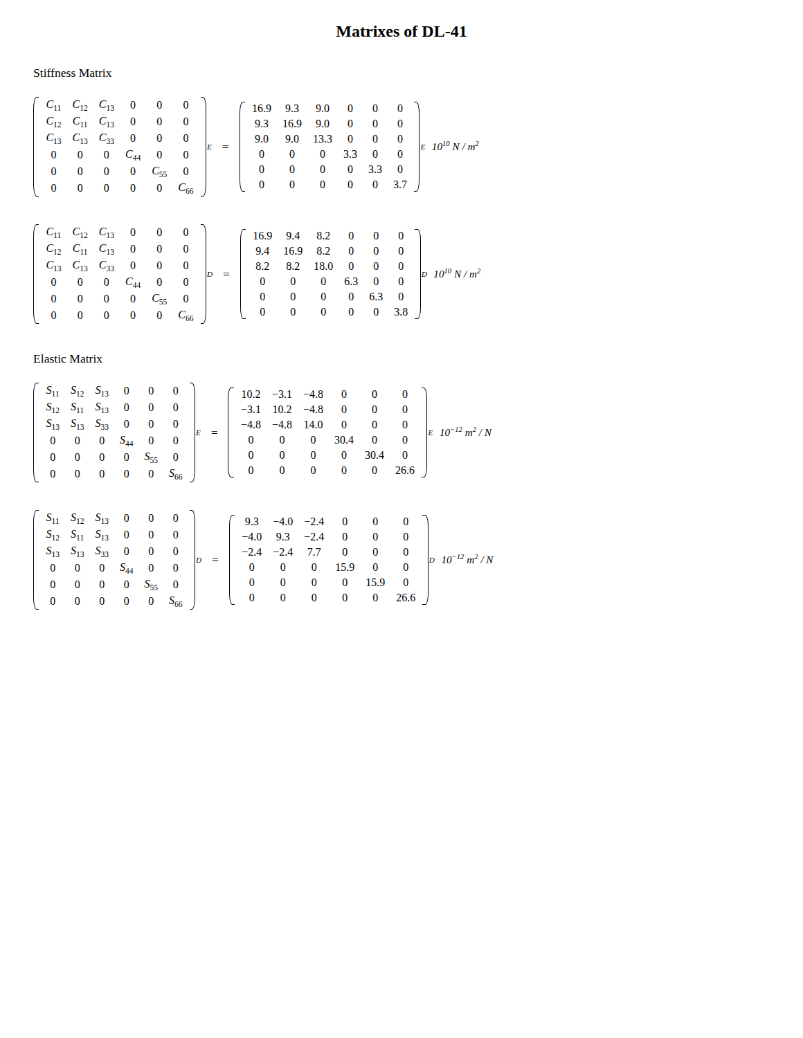Matrixes of DL-41
Stiffness Matrix
| C 11 | C 12 | C 13 | 0 | 0 | 0 |
| C 12 | C 11 | C 13 | 0 | 0 | 0 |
| C 13 | C 13 | C 33 | 0 | 0 | 0 |
| 0 | 0 | 0 | C 44 | 0 | 0 |
| 0 | 0 | 0 | 0 | C 55 | 0 |
| 0 | 0 | 0 | 0 | 0 | C 66 |
E =
| 16.9 | 9.3 | 9.0 | 0 | 0 | 0 |
| 9.3 | 16.9 | 9.0 | 0 | 0 | 0 |
| 9.0 | 9.0 | 13.3 | 0 | 0 | 0 |
| 0 | 0 | 0 | 3.3 | 0 | 0 |
| 0 | 0 | 0 | 0 | 3.3 | 0 |
| 0 | 0 | 0 | 0 | 0 | 3.7 |
E 1010 N / m2
| C 11 | C 12 | C 13 | 0 | 0 | 0 |
| C 12 | C 11 | C 13 | 0 | 0 | 0 |
| C 13 | C 13 | C 33 | 0 | 0 | 0 |
| 0 | 0 | 0 | C 44 | 0 | 0 |
| 0 | 0 | 0 | 0 | C 55 | 0 |
| 0 | 0 | 0 | 0 | 0 | C 66 |
D =
| 16.9 | 9.4 | 8.2 | 0 | 0 | 0 |
| 9.4 | 16.9 | 8.2 | 0 | 0 | 0 |
| 8.2 | 8.2 | 18.0 | 0 | 0 | 0 |
| 0 | 0 | 0 | 6.3 | 0 | 0 |
| 0 | 0 | 0 | 0 | 6.3 | 0 |
| 0 | 0 | 0 | 0 | 0 | 3.8 |
D 1010 N / m2
Elastic Matrix
| S 11 | S 12 | S 13 | 0 | 0 | 0 |
| S 12 | S 11 | S 13 | 0 | 0 | 0 |
| S 13 | S 13 | S 33 | 0 | 0 | 0 |
| 0 | 0 | 0 | S 44 | 0 | 0 |
| 0 | 0 | 0 | 0 | S 55 | 0 |
| 0 | 0 | 0 | 0 | 0 | S 66 |
E =
| 10.2 | −3.1 | −4.8 | 0 | 0 | 0 |
| −3.1 | 10.2 | −4.8 | 0 | 0 | 0 |
| −4.8 | −4.8 | 14.0 | 0 | 0 | 0 |
| 0 | 0 | 0 | 30.4 | 0 | 0 |
| 0 | 0 | 0 | 0 | 30.4 | 0 |
| 0 | 0 | 0 | 0 | 0 | 26.6 |
E 10−12 m2 / N
| S 11 | S 12 | S 13 | 0 | 0 | 0 |
| S 12 | S 11 | S 13 | 0 | 0 | 0 |
| S 13 | S 13 | S 33 | 0 | 0 | 0 |
| 0 | 0 | 0 | S 44 | 0 | 0 |
| 0 | 0 | 0 | 0 | S 55 | 0 |
| 0 | 0 | 0 | 0 | 0 | S 66 |
D =
| 9.3 | −4.0 | −2.4 | 0 | 0 | 0 |
| −4.0 | 9.3 | −2.4 | 0 | 0 | 0 |
| −2.4 | −2.4 | 7.7 | 0 | 0 | 0 |
| 0 | 0 | 0 | 15.9 | 0 | 0 |
| 0 | 0 | 0 | 0 | 15.9 | 0 |
| 0 | 0 | 0 | 0 | 0 | 26.6 |
D 10−12 m2 / N